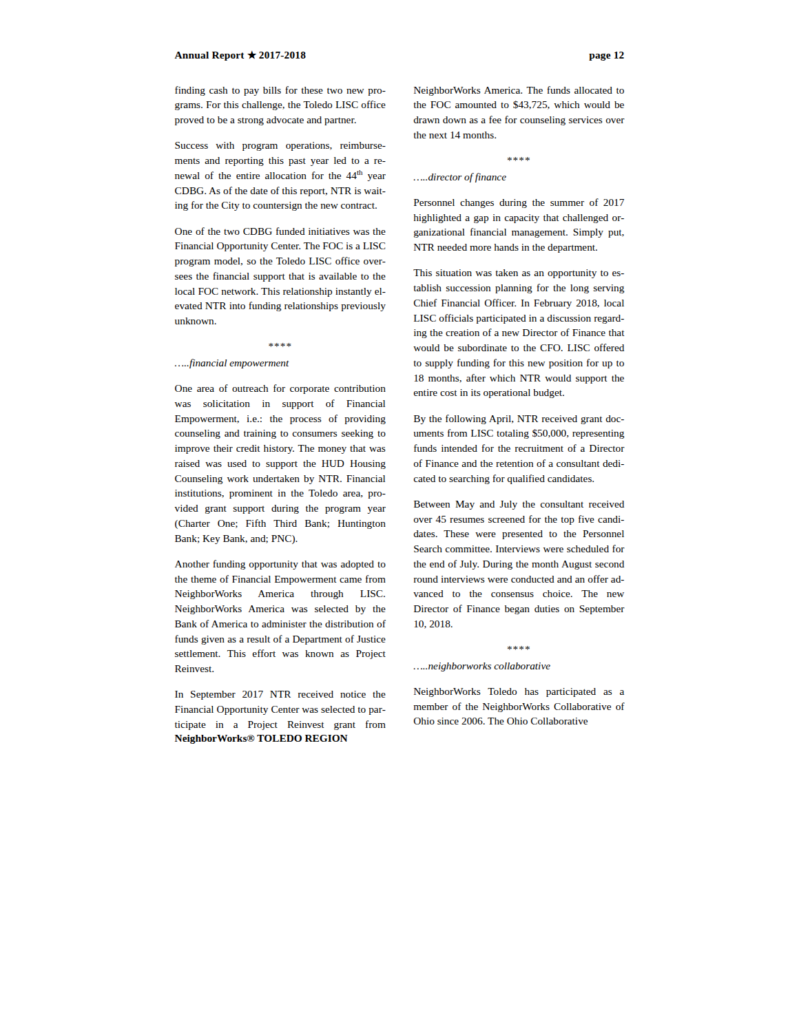Annual Report ★ 2017-2018 page 12
finding cash to pay bills for these two new programs. For this challenge, the Toledo LISC office proved to be a strong advocate and partner.
Success with program operations, reimbursements and reporting this past year led to a renewal of the entire allocation for the 44th year CDBG. As of the date of this report, NTR is waiting for the City to countersign the new contract.
One of the two CDBG funded initiatives was the Financial Opportunity Center. The FOC is a LISC program model, so the Toledo LISC office oversees the financial support that is available to the local FOC network. This relationship instantly elevated NTR into funding relationships previously unknown.
****
…..financial empowerment
One area of outreach for corporate contribution was solicitation in support of Financial Empowerment, i.e.: the process of providing counseling and training to consumers seeking to improve their credit history. The money that was raised was used to support the HUD Housing Counseling work undertaken by NTR. Financial institutions, prominent in the Toledo area, provided grant support during the program year (Charter One; Fifth Third Bank; Huntington Bank; Key Bank, and; PNC).
Another funding opportunity that was adopted to the theme of Financial Empowerment came from NeighborWorks America through LISC. NeighborWorks America was selected by the Bank of America to administer the distribution of funds given as a result of a Department of Justice settlement. This effort was known as Project Reinvest.
In September 2017 NTR received notice the Financial Opportunity Center was selected to participate in a Project Reinvest grant from NeighborWorks America. The funds allocated to the FOC amounted to $43,725, which would be drawn down as a fee for counseling services over the next 14 months.
****
…..director of finance
Personnel changes during the summer of 2017 highlighted a gap in capacity that challenged organizational financial management. Simply put, NTR needed more hands in the department.
This situation was taken as an opportunity to establish succession planning for the long serving Chief Financial Officer. In February 2018, local LISC officials participated in a discussion regarding the creation of a new Director of Finance that would be subordinate to the CFO. LISC offered to supply funding for this new position for up to 18 months, after which NTR would support the entire cost in its operational budget.
By the following April, NTR received grant documents from LISC totaling $50,000, representing funds intended for the recruitment of a Director of Finance and the retention of a consultant dedicated to searching for qualified candidates.
Between May and July the consultant received over 45 resumes screened for the top five candidates. These were presented to the Personnel Search committee. Interviews were scheduled for the end of July. During the month August second round interviews were conducted and an offer advanced to the consensus choice. The new Director of Finance began duties on September 10, 2018.
****
…..neighborworks collaborative
NeighborWorks Toledo has participated as a member of the NeighborWorks Collaborative of Ohio since 2006. The Ohio Collaborative
NeighborWorks® TOLEDO REGION